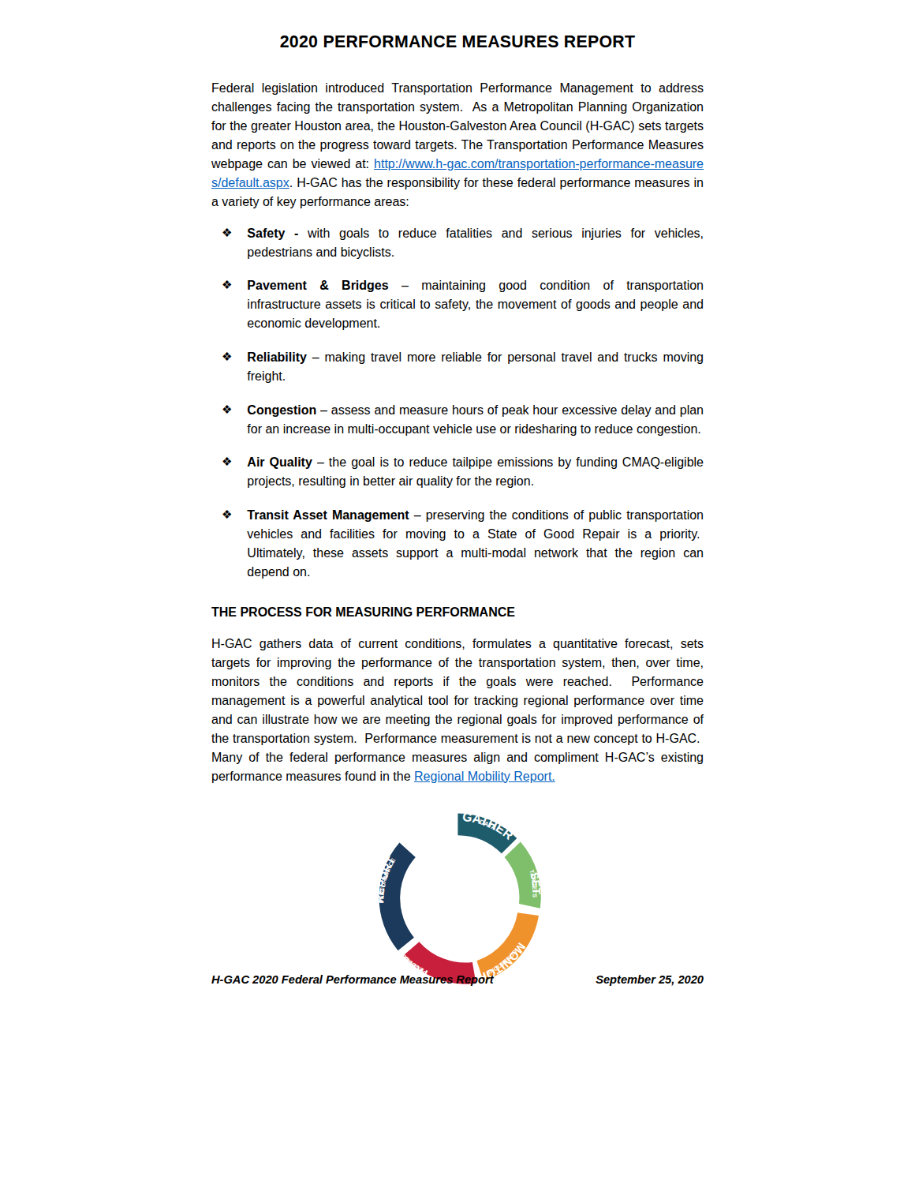2020 PERFORMANCE MEASURES REPORT
Federal legislation introduced Transportation Performance Management to address challenges facing the transportation system. As a Metropolitan Planning Organization for the greater Houston area, the Houston-Galveston Area Council (H-GAC) sets targets and reports on the progress toward targets. The Transportation Performance Measures webpage can be viewed at: http://www.h-gac.com/transportation-performance-measures/default.aspx. H-GAC has the responsibility for these federal performance measures in a variety of key performance areas:
Safety - with goals to reduce fatalities and serious injuries for vehicles, pedestrians and bicyclists.
Pavement & Bridges – maintaining good condition of transportation infrastructure assets is critical to safety, the movement of goods and people and economic development.
Reliability – making travel more reliable for personal travel and trucks moving freight.
Congestion – assess and measure hours of peak hour excessive delay and plan for an increase in multi-occupant vehicle use or ridesharing to reduce congestion.
Air Quality – the goal is to reduce tailpipe emissions by funding CMAQ-eligible projects, resulting in better air quality for the region.
Transit Asset Management – preserving the conditions of public transportation vehicles and facilities for moving to a State of Good Repair is a priority. Ultimately, these assets support a multi-modal network that the region can depend on.
THE PROCESS FOR MEASURING PERFORMANCE
H-GAC gathers data of current conditions, formulates a quantitative forecast, sets targets for improving the performance of the transportation system, then, over time, monitors the conditions and reports if the goals were reached. Performance management is a powerful analytical tool for tracking regional performance over time and can illustrate how we are meeting the regional goals for improved performance of the transportation system. Performance measurement is not a new concept to H-GAC. Many of the federal performance measures align and compliment H-GAC’s existing performance measures found in the Regional Mobility Report.
GATHER DATA SET TARGETS MONITOR CONDITIONS TRACK PROGRESS REPORT PERFORMANCE
H-GAC 2020 Federal Performance Measures Report September 25, 2020